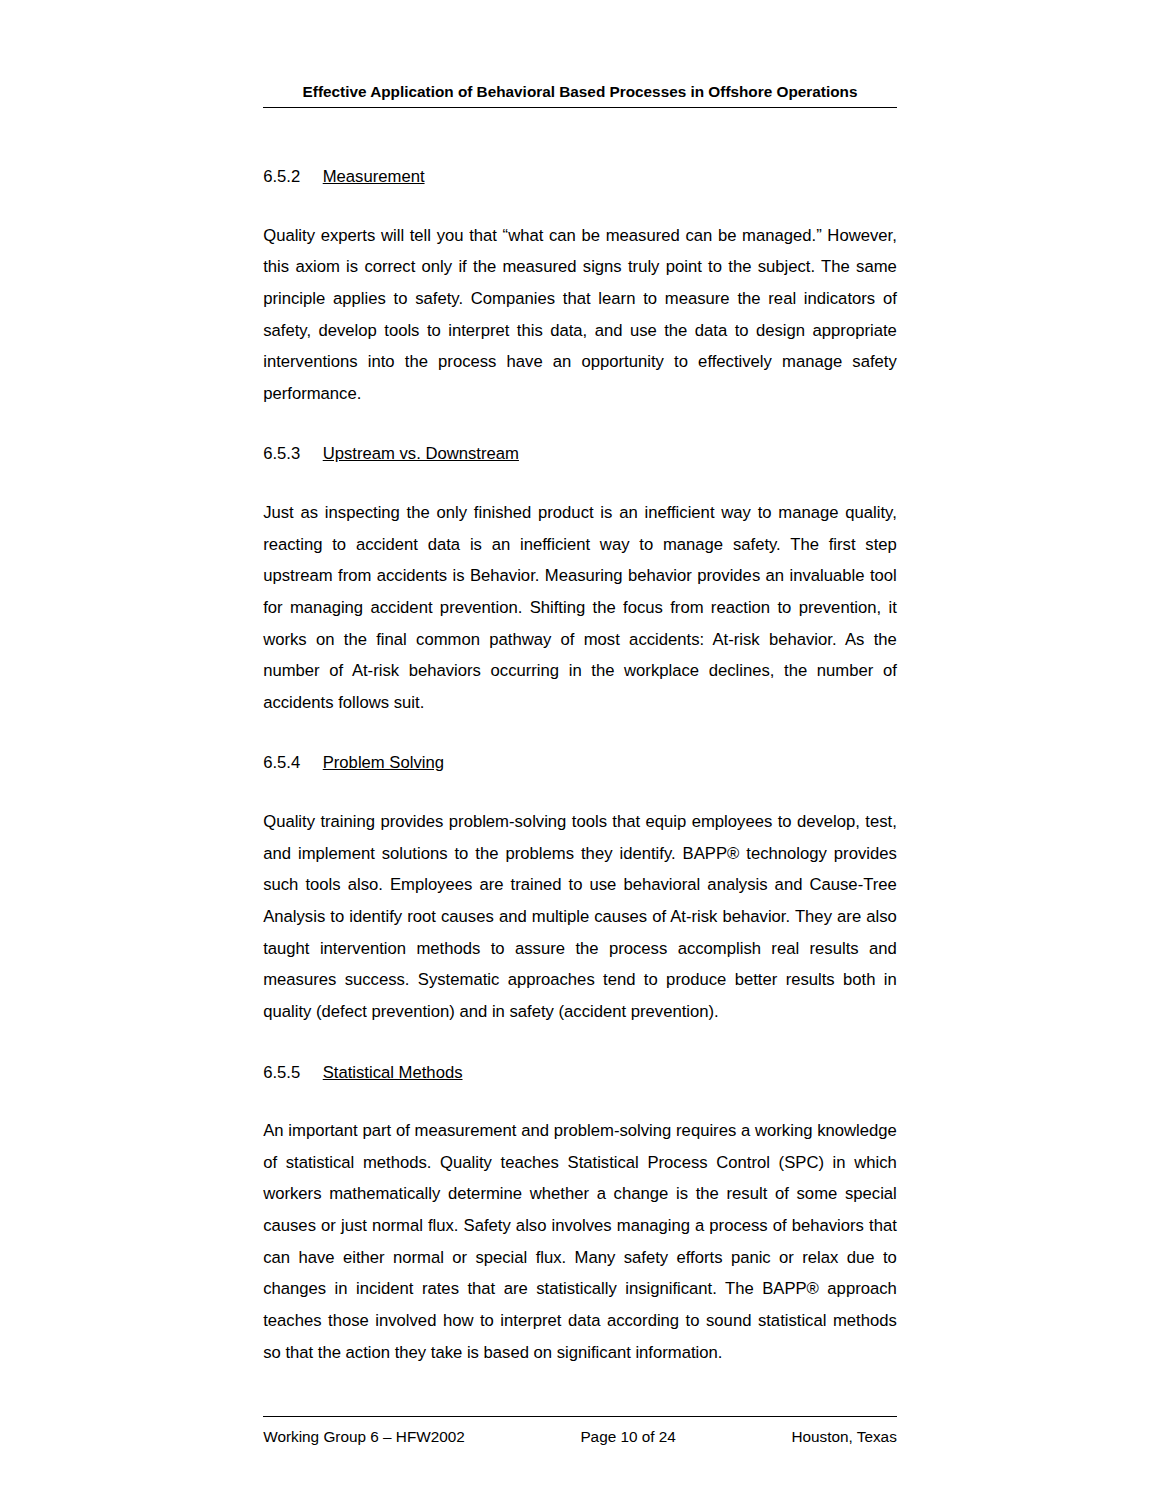Effective Application of Behavioral Based Processes in Offshore Operations
6.5.2 Measurement
Quality experts will tell you that “what can be measured can be managed.” However, this axiom is correct only if the measured signs truly point to the subject. The same principle applies to safety. Companies that learn to measure the real indicators of safety, develop tools to interpret this data, and use the data to design appropriate interventions into the process have an opportunity to effectively manage safety performance.
6.5.3 Upstream vs. Downstream
Just as inspecting the only finished product is an inefficient way to manage quality, reacting to accident data is an inefficient way to manage safety. The first step upstream from accidents is Behavior. Measuring behavior provides an invaluable tool for managing accident prevention. Shifting the focus from reaction to prevention, it works on the final common pathway of most accidents: At-risk behavior. As the number of At-risk behaviors occurring in the workplace declines, the number of accidents follows suit.
6.5.4 Problem Solving
Quality training provides problem-solving tools that equip employees to develop, test, and implement solutions to the problems they identify. BAPP® technology provides such tools also. Employees are trained to use behavioral analysis and Cause-Tree Analysis to identify root causes and multiple causes of At-risk behavior. They are also taught intervention methods to assure the process accomplish real results and measures success. Systematic approaches tend to produce better results both in quality (defect prevention) and in safety (accident prevention).
6.5.5 Statistical Methods
An important part of measurement and problem-solving requires a working knowledge of statistical methods. Quality teaches Statistical Process Control (SPC) in which workers mathematically determine whether a change is the result of some special causes or just normal flux. Safety also involves managing a process of behaviors that can have either normal or special flux. Many safety efforts panic or relax due to changes in incident rates that are statistically insignificant. The BAPP® approach teaches those involved how to interpret data according to sound statistical methods so that the action they take is based on significant information.
Working Group 6 – HFW2002 Page 10 of 24 Houston, Texas